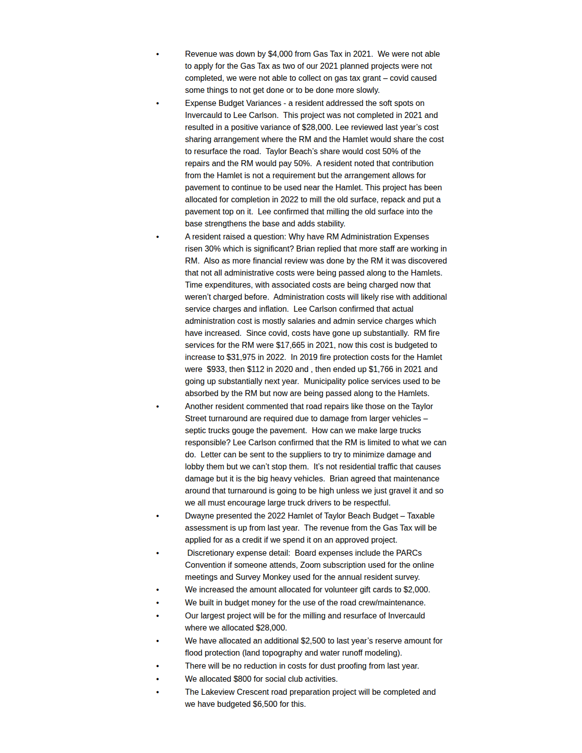Revenue was down by $4,000 from Gas Tax in 2021. We were not able to apply for the Gas Tax as two of our 2021 planned projects were not completed, we were not able to collect on gas tax grant – covid caused some things to not get done or to be done more slowly.
Expense Budget Variances - a resident addressed the soft spots on Invercauld to Lee Carlson. This project was not completed in 2021 and resulted in a positive variance of $28,000. Lee reviewed last year’s cost sharing arrangement where the RM and the Hamlet would share the cost to resurface the road. Taylor Beach’s share would cost 50% of the repairs and the RM would pay 50%. A resident noted that contribution from the Hamlet is not a requirement but the arrangement allows for pavement to continue to be used near the Hamlet. This project has been allocated for completion in 2022 to mill the old surface, repack and put a pavement top on it. Lee confirmed that milling the old surface into the base strengthens the base and adds stability.
A resident raised a question: Why have RM Administration Expenses risen 30% which is significant? Brian replied that more staff are working in RM. Also as more financial review was done by the RM it was discovered that not all administrative costs were being passed along to the Hamlets. Time expenditures, with associated costs are being charged now that weren’t charged before. Administration costs will likely rise with additional service charges and inflation. Lee Carlson confirmed that actual administration cost is mostly salaries and admin service charges which have increased. Since covid, costs have gone up substantially. RM fire services for the RM were $17,665 in 2021, now this cost is budgeted to increase to $31,975 in 2022. In 2019 fire protection costs for the Hamlet were $933, then $112 in 2020 and , then ended up $1,766 in 2021 and going up substantially next year. Municipality police services used to be absorbed by the RM but now are being passed along to the Hamlets.
Another resident commented that road repairs like those on the Taylor Street turnaround are required due to damage from larger vehicles – septic trucks gouge the pavement. How can we make large trucks responsible? Lee Carlson confirmed that the RM is limited to what we can do. Letter can be sent to the suppliers to try to minimize damage and lobby them but we can’t stop them. It’s not residential traffic that causes damage but it is the big heavy vehicles. Brian agreed that maintenance around that turnaround is going to be high unless we just gravel it and so we all must encourage large truck drivers to be respectful.
Dwayne presented the 2022 Hamlet of Taylor Beach Budget – Taxable assessment is up from last year. The revenue from the Gas Tax will be applied for as a credit if we spend it on an approved project.
Discretionary expense detail: Board expenses include the PARCs Convention if someone attends, Zoom subscription used for the online meetings and Survey Monkey used for the annual resident survey.
We increased the amount allocated for volunteer gift cards to $2,000.
We built in budget money for the use of the road crew/maintenance.
Our largest project will be for the milling and resurface of Invercauld where we allocated $28,000.
We have allocated an additional $2,500 to last year’s reserve amount for flood protection (land topography and water runoff modeling).
There will be no reduction in costs for dust proofing from last year.
We allocated $800 for social club activities.
The Lakeview Crescent road preparation project will be completed and we have budgeted $6,500 for this.